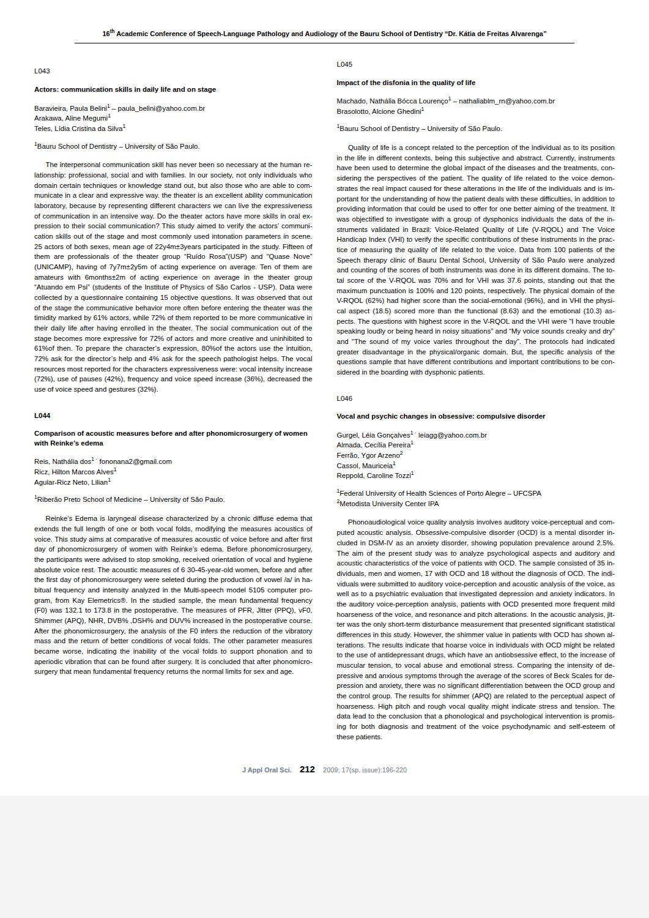16th Academic Conference of Speech-Language Pathology and Audiology of the Bauru School of Dentistry “Dr. Kátia de Freitas Alvarenga”
L043
Actors: communication skills in daily life and on stage
Baravieira, Paula Belini1 – paula_belini@yahoo.com.br
Arakawa, Aline Megumi1
Teles, Lídia Cristina da Silva1
1Bauru School of Dentistry – University of São Paulo.
The interpersonal communication skill has never been so necessary at the human relationship: professional, social and with families. In our society, not only individuals who domain certain techniques or knowledge stand out, but also those who are able to communicate in a clear and expressive way. the theater is an excellent ability communication laboratory, because by representing different characters we can live the expressiveness of communication in an intensive way. Do the theater actors have more skills in oral expression to their social communication? This study aimed to verify the actors’ communication skills out of the stage and most commonly used intonation parameters in scene. 25 actors of both sexes, mean age of 22y4m±3years participated in the study. Fifteen of them are professionals of the theater group “Ruído Rosa”(USP) and “Quase Nove” (UNICAMP), having of 7y7m±2y5m of acting experience on average. Ten of them are amateurs with 6months±2m of acting experience on average in the theater group “Atuando em Psi” (students of the Institute of Physics of São Carlos - USP). Data were collected by a questionnaire containing 15 objective questions. It was observed that out of the stage the communicative behavior more often before entering the theater was the timidity marked by 61% actors, while 72% of them reported to be more communicative in their daily life after having enrolled in the theater. The social communication out of the stage becomes more expressive for 72% of actors and more creative and uninhibited to 61%of then. To prepare the character’s expression, 80%of the actors use the intuition, 72% ask for the director’s help and 4% ask for the speech pathologist helps. The vocal resources most reported for the characters expressiveness were: vocal intensity increase (72%), use of pauses (42%), frequency and voice speed increase (36%), decreased the use of voice speed and gestures (32%).
L044
Comparison of acoustic measures before and after phonomicrosurgery of women with Reinke’s edema
Reis, Nathália dos1 · fononana2@gmail.com
Ricz, Hilton Marcos Alves1
Aguiar-Ricz Neto, Lilian1
1Riberão Preto School of Medicine – University of São Paulo.
Reinke’s Edema is laryngeal disease characterized by a chronic diffuse edema that extends the full length of one or both vocal folds, modifying the measures acoustics of voice. This study aims at comparative of measures acoustic of voice before and after first day of phonomicrosurgery of women with Reinke’s edema. Before phonomicrosurgery, the participants were advised to stop smoking, received orientation of vocal and hygiene absolute voice rest. The acoustic measures of 6 30-45-year-old women, before and after the first day of phonomicrosurgery were seleted during the production of vowel /a/ in habitual frequency and intensity analyzed in the Multi-speech model 5105 computer program, from Kay Elemetrics®. In the studied sample, the mean fundamental frequency (F0) was 132.1 to 173.8 in the postoperative. The measures of PFR, Jitter (PPQ), vF0, Shimmer (APQ), NHR, DVB% ,DSH% and DUV% increased in the postoperative course. After the phonomicrosurgery, the analysis of the F0 infers the reduction of the vibratory mass and the return of better conditions of vocal folds. The other parameter measures became worse, indicating the inability of the vocal folds to support phonation and to aperiodic vibration that can be found after surgery. It is concluded that after phonomicrosurgery that mean fundamental frequency returns the normal limits for sex and age.
L045
Impact of the disfonia in the quality of life
Machado, Nathália Bócca Lourenço1 – nathaliablm_rn@yahoo.com.br
Brasolotto, Alcione Ghedini1
1Bauru School of Dentistry – University of São Paulo.
Quality of life is a concept related to the perception of the individual as to its position in the life in different contexts, being this subjective and abstract. Currently, instruments have been used to determine the global impact of the diseases and the treatments, considering the perspectives of the patient. The quality of life related to the voice demonstrates the real impact caused for these alterations in the life of the individuals and is important for the understanding of how the patient deals with these difficulties, in addition to providing information that could be used to offer for one better aiming of the treatment. It was objectified to investigate with a group of dysphonics individuals the data of the instruments validated in Brazil: Voice-Related Quality of Life (V-RQOL) and The Voice Handicap Index (VHI) to verify the specific contributions of these instruments in the practice of measuring the quality of life related to the voice. Data from 100 patients of the Speech therapy clinic of Bauru Dental School, University of São Paulo were analyzed and counting of the scores of both instruments was done in its different domains. The total score of the V-RQOL was 70% and for VHI was 37.6 points, standing out that the maximum punctuation is 100% and 120 points, respectively. The physical domain of the V-RQOL (62%) had higher score than the social-emotional (96%), and in VHI the physical aspect (18.5) scored more than the functional (8.63) and the emotional (10.3) aspects. The questions with highest score in the V-RQOL and the VHI were “I have trouble speaking loudly or being heard in noisy situations” and “My voice sounds creaky and dry” and “The sound of my voice varies throughout the day”. The protocols had indicated greater disadvantage in the physical/organic domain. But, the specific analysis of the questions sample that have different contributions and important contributions to be considered in the boarding with dysphonic patients.
L046
Vocal and psychic changes in obsessive: compulsive disorder
Gurgel, Léia Gonçalves1 · leiagg@yahoo.com.br
Almada, Cecília Pereira1
Ferrão, Ygor Arzeno2
Cassol, Mauriceia1
Reppold, Caroline Tozzi1
1Federal University of Health Sciences of Porto Alegre – UFCSPA
2Metodista University Center IPA
Phonoaudiological voice quality analysis involves auditory voice-perceptual and computed acoustic analysis. Obsessive-compulsive disorder (OCD) is a mental disorder included in DSM-IV as an anxiety disorder, showing population prevalence around 2.5%. The aim of the present study was to analyze psychological aspects and auditory and acoustic characteristics of the voice of patients with OCD. The sample consisted of 35 individuals, men and women, 17 with OCD and 18 without the diagnosis of OCD. The individuals were submitted to auditory voice-perception and acoustic analysis of the voice, as well as to a psychiatric evaluation that investigated depression and anxiety indicators. In the auditory voice-perception analysis, patients with OCD presented more frequent mild hoarseness of the voice, and resonance and pitch alterations. In the acoustic analysis, jitter was the only short-term disturbance measurement that presented significant statistical differences in this study. However, the shimmer value in patients with OCD has shown alterations. The results indicate that hoarse voice in individuals with OCD might be related to the use of antidepressant drugs, which have an antiobsessive effect, to the increase of muscular tension, to vocal abuse and emotional stress. Comparing the intensity of depressive and anxious symptoms through the average of the scores of Beck Scales for depression and anxiety, there was no significant differentiation between the OCD group and the control group. The results for shimmer (APQ) are related to the perceptual aspect of hoarseness. High pitch and rough vocal quality might indicate stress and tension. The data lead to the conclusion that a phonological and psychological intervention is promising for both diagnosis and treatment of the voice psychodynamic and self-esteem of these patients.
J Appl Oral Sci. 212 2009; 17(sp. issue):196-220